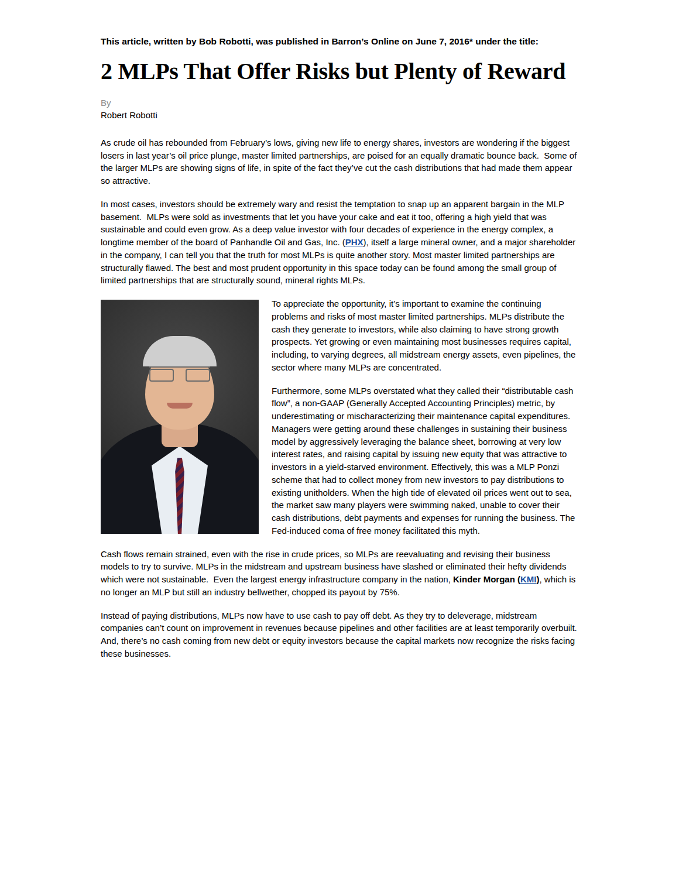This article, written by Bob Robotti, was published in Barron’s Online on June 7, 2016* under the title:
2 MLPs That Offer Risks but Plenty of Reward
By
Robert Robotti
As crude oil has rebounded from February’s lows, giving new life to energy shares, investors are wondering if the biggest losers in last year’s oil price plunge, master limited partnerships, are poised for an equally dramatic bounce back. Some of the larger MLPs are showing signs of life, in spite of the fact they’ve cut the cash distributions that had made them appear so attractive.
In most cases, investors should be extremely wary and resist the temptation to snap up an apparent bargain in the MLP basement. MLPs were sold as investments that let you have your cake and eat it too, offering a high yield that was sustainable and could even grow. As a deep value investor with four decades of experience in the energy complex, a longtime member of the board of Panhandle Oil and Gas, Inc. (PHX), itself a large mineral owner, and a major shareholder in the company, I can tell you that the truth for most MLPs is quite another story. Most master limited partnerships are structurally flawed. The best and most prudent opportunity in this space today can be found among the small group of limited partnerships that are structurally sound, mineral rights MLPs.
To appreciate the opportunity, it’s important to examine the continuing problems and risks of most master limited partnerships. MLPs distribute the cash they generate to investors, while also claiming to have strong growth prospects. Yet growing or even maintaining most businesses requires capital, including, to varying degrees, all midstream energy assets, even pipelines, the sector where many MLPs are concentrated.
Furthermore, some MLPs overstated what they called their “distributable cash flow”, a non-GAAP (Generally Accepted Accounting Principles) metric, by underestimating or mischaracterizing their maintenance capital expenditures. Managers were getting around these challenges in sustaining their business model by aggressively leveraging the balance sheet, borrowing at very low interest rates, and raising capital by issuing new equity that was attractive to investors in a yield-starved environment. Effectively, this was a MLP Ponzi scheme that had to collect money from new investors to pay distributions to existing unitholders. When the high tide of elevated oil prices went out to sea, the market saw many players were swimming naked, unable to cover their cash distributions, debt payments and expenses for running the business. The Fed-induced coma of free money facilitated this myth.
Cash flows remain strained, even with the rise in crude prices, so MLPs are reevaluating and revising their business models to try to survive. MLPs in the midstream and upstream business have slashed or eliminated their hefty dividends which were not sustainable. Even the largest energy infrastructure company in the nation, Kinder Morgan (KMI), which is no longer an MLP but still an industry bellwether, chopped its payout by 75%.
Instead of paying distributions, MLPs now have to use cash to pay off debt. As they try to deleverage, midstream companies can’t count on improvement in revenues because pipelines and other facilities are at least temporarily overbuilt. And, there’s no cash coming from new debt or equity investors because the capital markets now recognize the risks facing these businesses.